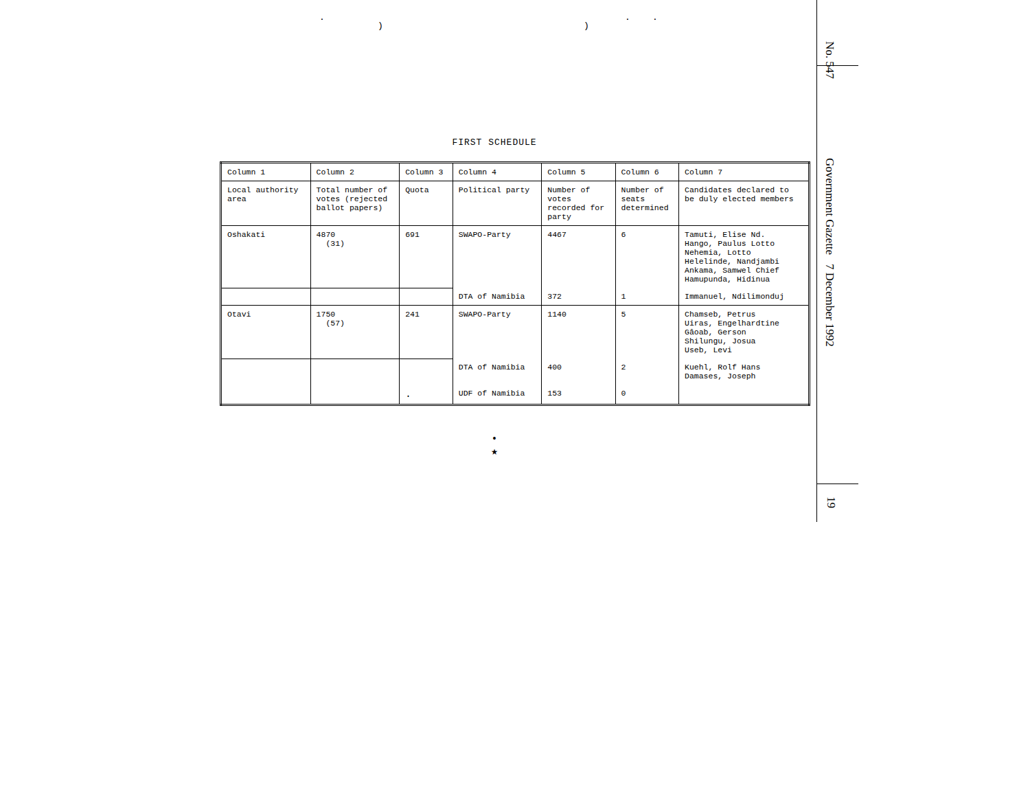.
)
)
.
.
No. 547
Government Gazette 7 December 1992
19
FIRST SCHEDULE
| Column 1 | Column 2 | Column 3 | Column 4 | Column 5 | Column 6 | Column 7 |
| --- | --- | --- | --- | --- | --- | --- |
| Local authority area | Total number of votes (rejected ballot papers) | Quota | Political party | Number of votes recorded for party | Number of seats determined | Candidates declared to be duly elected members |
| Oshakati | 4870 (31) | 691 | SWAPO-Party | 4467 | 6 | Tamuti, Elise Nd. Hango, Paulus Lotto Nehemia, Lotto Helelinde, Nandjambi Ankama, Samwel Chief Hamupunda, Hidinua |
| | | | DTA of Namibia | 372 | 1 | Immanuel, Ndilimonduj |
| Otavi | 1750 (57) | 241 | SWAPO-Party | 1140 | 5 | Chamseb, Petrus Uiras, Engelhardtine Gâoab, Gerson Shilungu, Josua Useb, Levi |
| | | | DTA of Namibia | 400 | 2 | Kuehl, Rolf Hans Damases, Joseph |
| | | . | UDF of Namibia | 153 | 0 | |
•
★